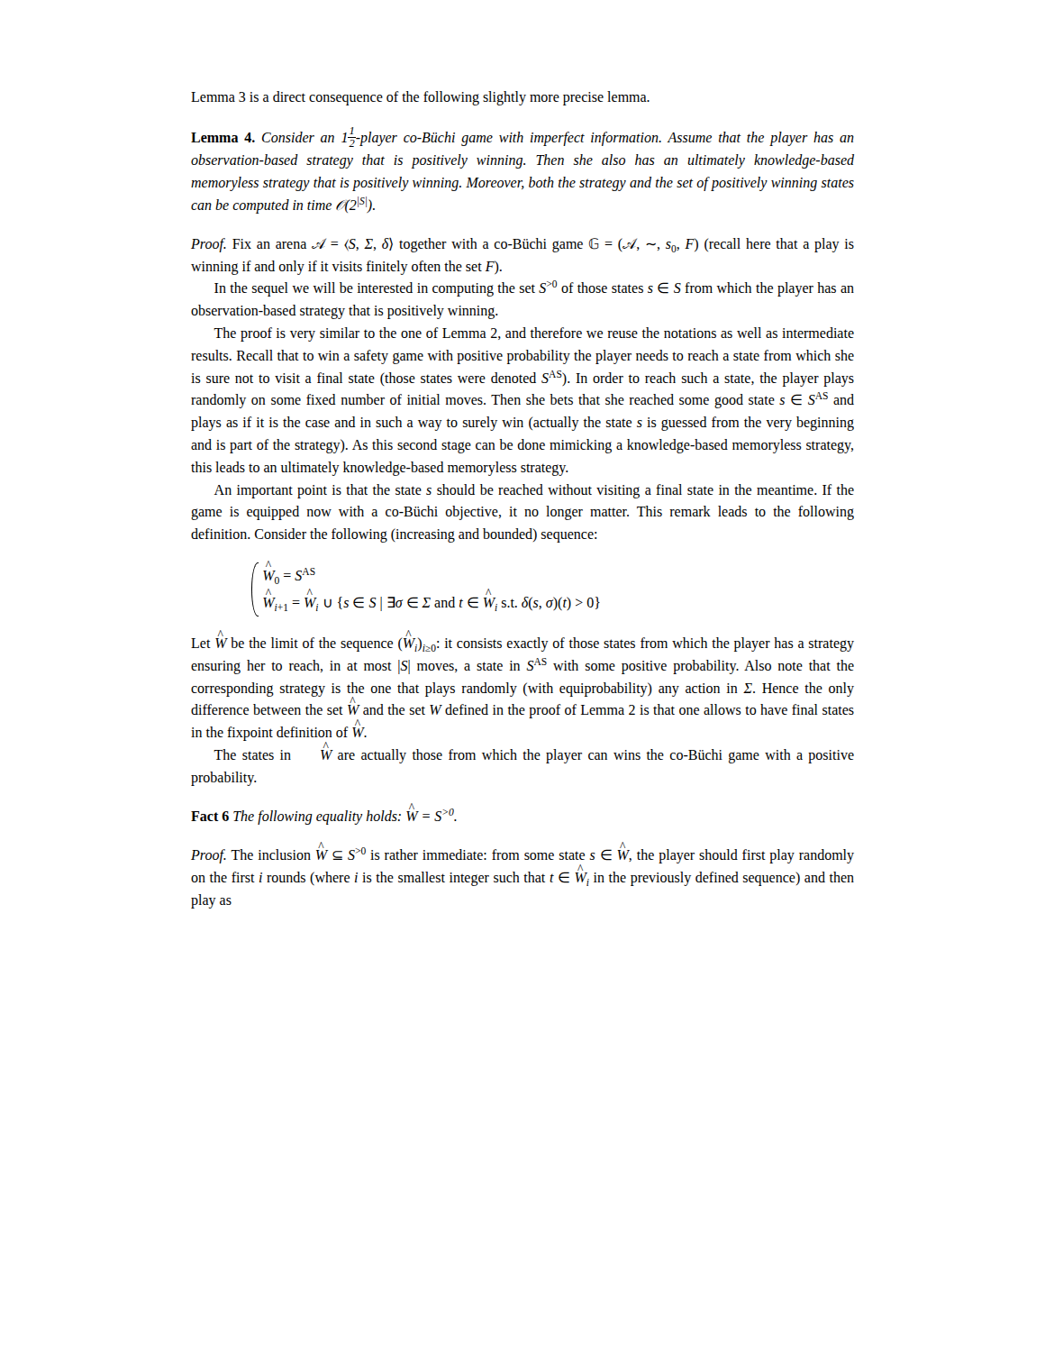Lemma 3 is a direct consequence of the following slightly more precise lemma.
Lemma 4. Consider an 112-player co-Büchi game with imperfect information. Assume that the player has an observation-based strategy that is positively winning. Then she also has an ultimately knowledge-based memoryless strategy that is positively winning. Moreover, both the strategy and the set of positively winning states can be computed in time 𝒪(2|S|).
Proof. Fix an arena 𝒜 = ⟨S, Σ, δ⟩ together with a co-Büchi game 𝔾 = (𝒜, ∼, s0, F) (recall here that a play is winning if and only if it visits finitely often the set F).
In the sequel we will be interested in computing the set S>0 of those states s ∈ S from which the player has an observation-based strategy that is positively winning.
The proof is very similar to the one of Lemma 2, and therefore we reuse the notations as well as intermediate results. Recall that to win a safety game with positive probability the player needs to reach a state from which she is sure not to visit a final state (those states were denoted SAS). In order to reach such a state, the player plays randomly on some fixed number of initial moves. Then she bets that she reached some good state s ∈ SAS and plays as if it is the case and in such a way to surely win (actually the state s is guessed from the very beginning and is part of the strategy). As this second stage can be done mimicking a knowledge-based memoryless strategy, this leads to an ultimately knowledge-based memoryless strategy.
An important point is that the state s should be reached without visiting a final state in the meantime. If the game is equipped now with a co-Büchi objective, it no longer matter. This remark leads to the following definition. Consider the following (increasing and bounded) sequence:
^W0 = SAS ^Wi+1 = ^Wi ∪ {s ∈ S | ∃σ ∈ Σ and t ∈ ^Wi s.t. δ(s, σ)(t) > 0}
Let ^W be the limit of the sequence (^Wi)i≥0: it consists exactly of those states from which the player has a strategy ensuring her to reach, in at most |S| moves, a state in SAS with some positive probability. Also note that the corresponding strategy is the one that plays randomly (with equiprobability) any action in Σ. Hence the only difference between the set ^W and the set W defined in the proof of Lemma 2 is that one allows to have final states in the fixpoint definition of ^W.
The states in ^W are actually those from which the player can wins the co-Büchi game with a positive probability.
Fact 6 The following equality holds: ^W = S>0.
Proof. The inclusion ^W ⊆ S>0 is rather immediate: from some state s ∈ ^W, the player should first play randomly on the first i rounds (where i is the smallest integer such that t ∈ ^Wi in the previously defined sequence) and then play as